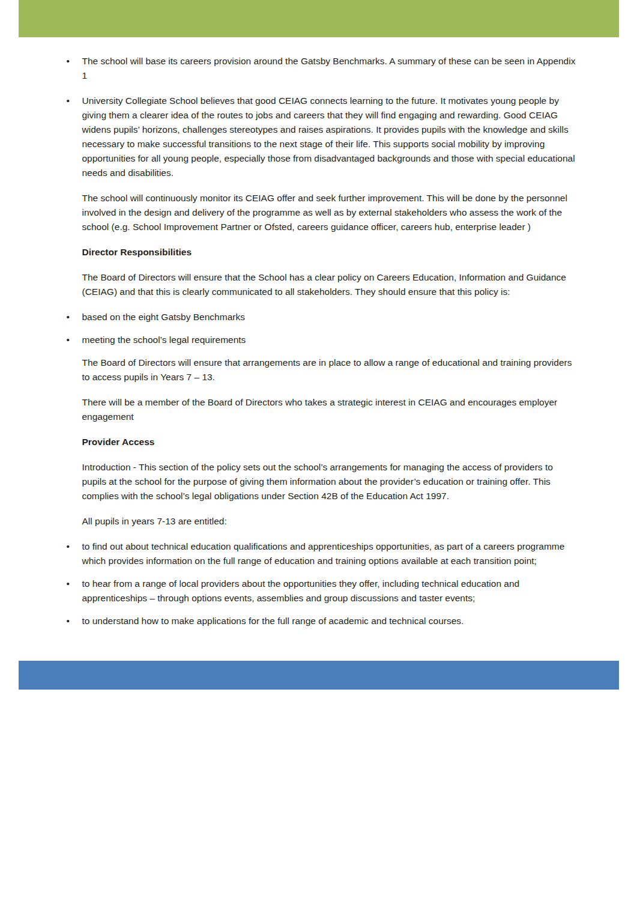The school will base its careers provision around the Gatsby Benchmarks. A summary of these can be seen in Appendix 1
University Collegiate School believes that good CEIAG connects learning to the future. It motivates young people by giving them a clearer idea of the routes to jobs and careers that they will find engaging and rewarding. Good CEIAG widens pupils’ horizons, challenges stereotypes and raises aspirations. It provides pupils with the knowledge and skills necessary to make successful transitions to the next stage of their life. This supports social mobility by improving opportunities for all young people, especially those from disadvantaged backgrounds and those with special educational needs and disabilities.
The school will continuously monitor its CEIAG offer and seek further improvement. This will be done by the personnel involved in the design and delivery of the programme as well as by external stakeholders who assess the work of the school (e.g. School Improvement Partner or Ofsted, careers guidance officer, careers hub, enterprise leader )
Director Responsibilities
The Board of Directors will ensure that the School has a clear policy on Careers Education, Information and Guidance (CEIAG) and that this is clearly communicated to all stakeholders. They should ensure that this policy is:
based on the eight Gatsby Benchmarks
meeting the school’s legal requirements
The Board of Directors will ensure that arrangements are in place to allow a range of educational and training providers to access pupils in Years 7 – 13.
There will be a member of the Board of Directors who takes a strategic interest in CEIAG and encourages employer engagement
Provider Access
Introduction - This section of the policy sets out the school’s arrangements for managing the access of providers to pupils at the school for the purpose of giving them information about the provider’s education or training offer. This complies with the school’s legal obligations under Section 42B of the Education Act 1997.
All pupils in years 7-13 are entitled:
to find out about technical education qualifications and apprenticeships opportunities, as part of a careers programme which provides information on the full range of education and training options available at each transition point;
to hear from a range of local providers about the opportunities they offer, including technical education and apprenticeships – through options events, assemblies and group discussions and taster events;
to understand how to make applications for the full range of academic and technical courses.